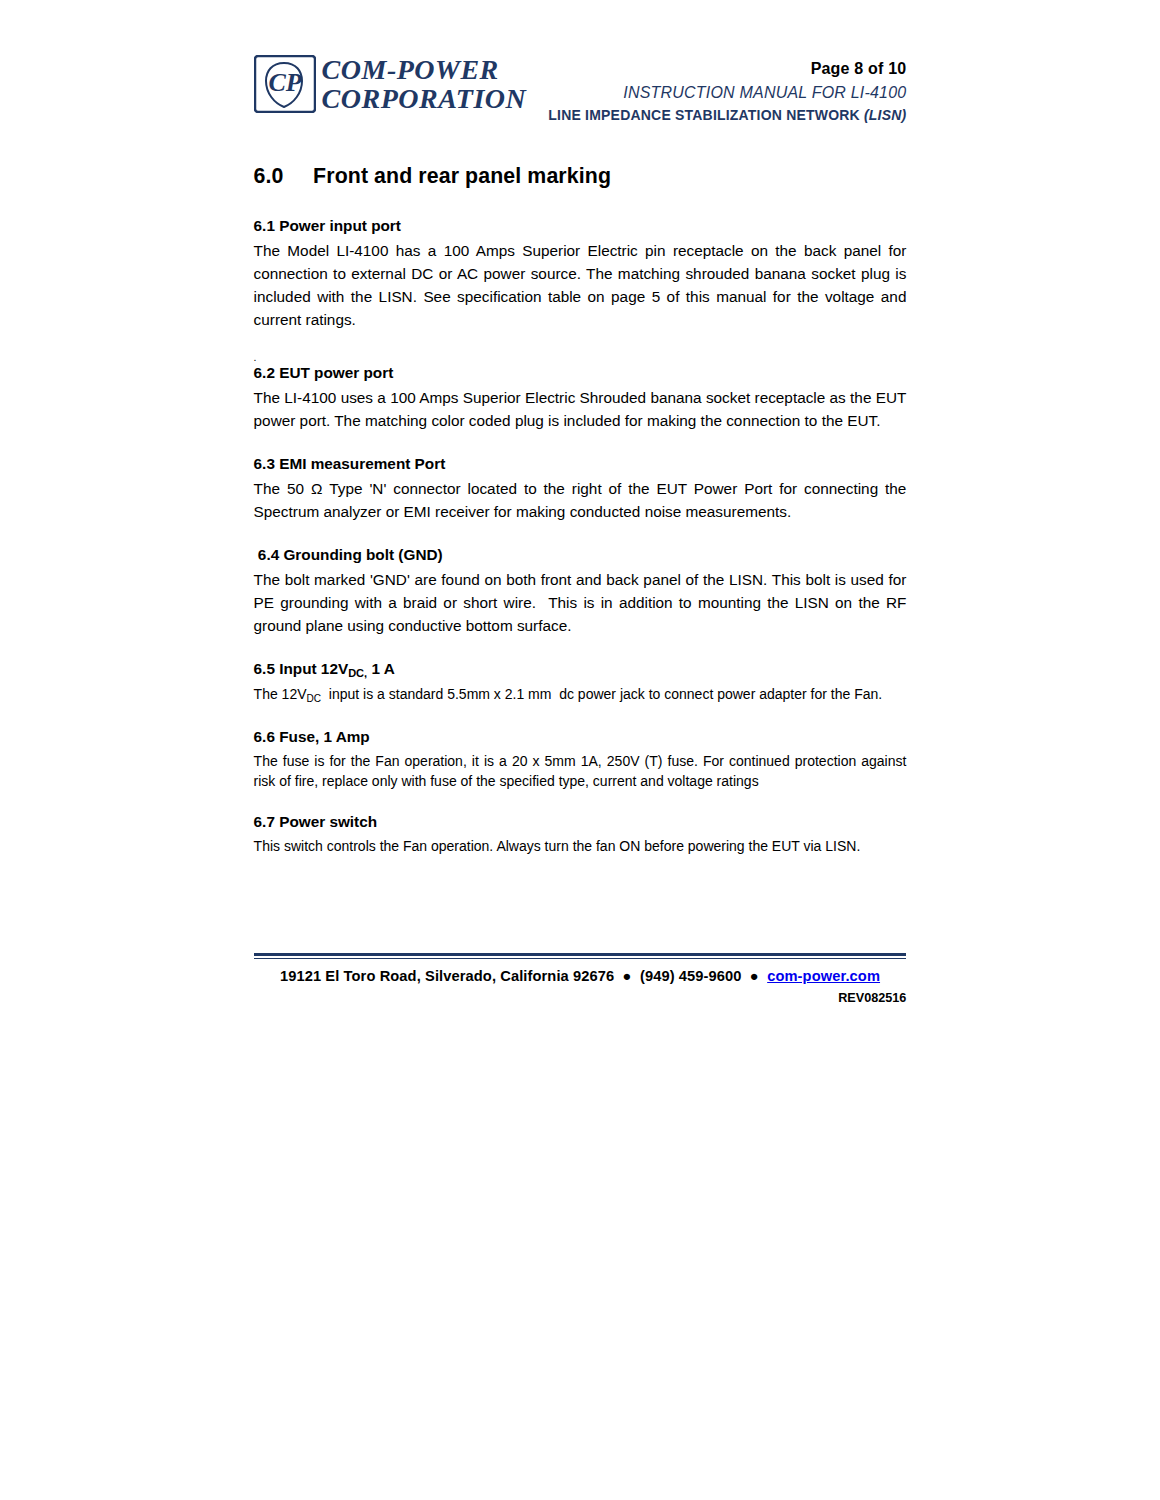CP
COM-POWER CORPORATION
Page 8 of 10
INSTRUCTION MANUAL FOR LI-4100
LINE IMPEDANCE STABILIZATION NETWORK (LISN)
6.0 Front and rear panel marking
6.1 Power input port
The Model LI-4100 has a 100 Amps Superior Electric pin receptacle on the back panel for connection to external DC or AC power source. The matching shrouded banana socket plug is included with the LISN. See specification table on page 5 of this manual for the voltage and current ratings.
.
6.2 EUT power port
The LI-4100 uses a 100 Amps Superior Electric Shrouded banana socket receptacle as the EUT power port. The matching color coded plug is included for making the connection to the EUT.
6.3 EMI measurement Port
The 50 Ω Type 'N' connector located to the right of the EUT Power Port for connecting the Spectrum analyzer or EMI receiver for making conducted noise measurements.
6.4 Grounding bolt (GND)
The bolt marked 'GND' are found on both front and back panel of the LISN. This bolt is used for PE grounding with a braid or short wire. This is in addition to mounting the LISN on the RF ground plane using conductive bottom surface.
6.5 Input 12VDC, 1 A
The 12VDC input is a standard 5.5mm x 2.1 mm dc power jack to connect power adapter for the Fan.
6.6 Fuse, 1 Amp
The fuse is for the Fan operation, it is a 20 x 5mm 1A, 250V (T) fuse. For continued protection against risk of fire, replace only with fuse of the specified type, current and voltage ratings
6.7 Power switch
This switch controls the Fan operation. Always turn the fan ON before powering the EUT via LISN.
19121 El Toro Road, Silverado, California 92676 ● (949) 459-9600 ● com-power.com
REV082516